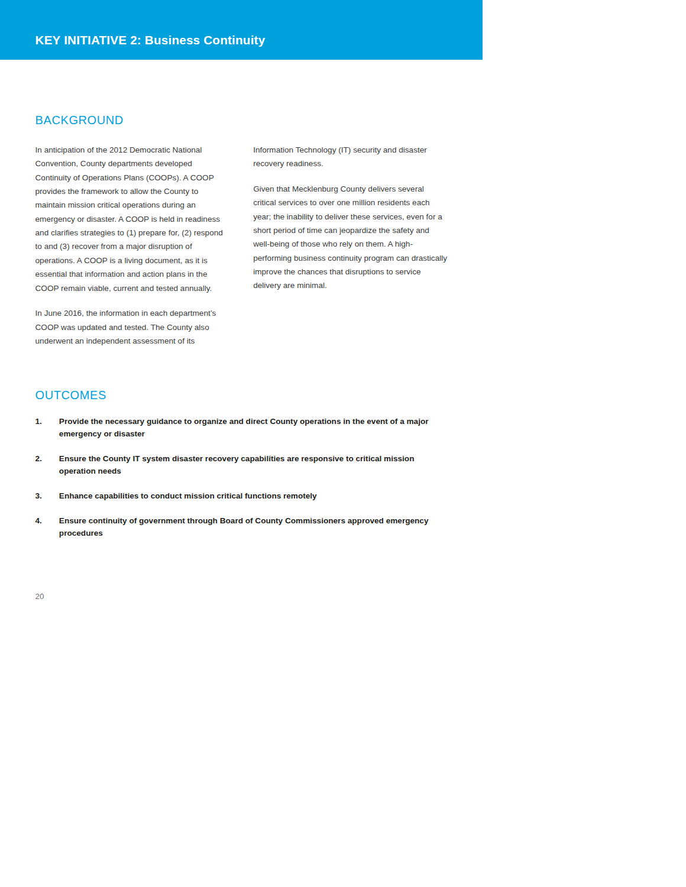KEY INITIATIVE 2: Business Continuity
BACKGROUND
In anticipation of the 2012 Democratic National Convention, County departments developed Continuity of Operations Plans (COOPs). A COOP provides the framework to allow the County to maintain mission critical operations during an emergency or disaster. A COOP is held in readiness and clarifies strategies to (1) prepare for, (2) respond to and (3) recover from a major disruption of operations. A COOP is a living document, as it is essential that information and action plans in the COOP remain viable, current and tested annually.
In June 2016, the information in each department’s COOP was updated and tested. The County also underwent an independent assessment of its
Information Technology (IT) security and disaster recovery readiness.
Given that Mecklenburg County delivers several critical services to over one million residents each year; the inability to deliver these services, even for a short period of time can jeopardize the safety and well-being of those who rely on them. A high-performing business continuity program can drastically improve the chances that disruptions to service delivery are minimal.
OUTCOMES
1. Provide the necessary guidance to organize and direct County operations in the event of a major emergency or disaster
2. Ensure the County IT system disaster recovery capabilities are responsive to critical mission operation needs
3. Enhance capabilities to conduct mission critical functions remotely
4. Ensure continuity of government through Board of County Commissioners approved emergency procedures
20